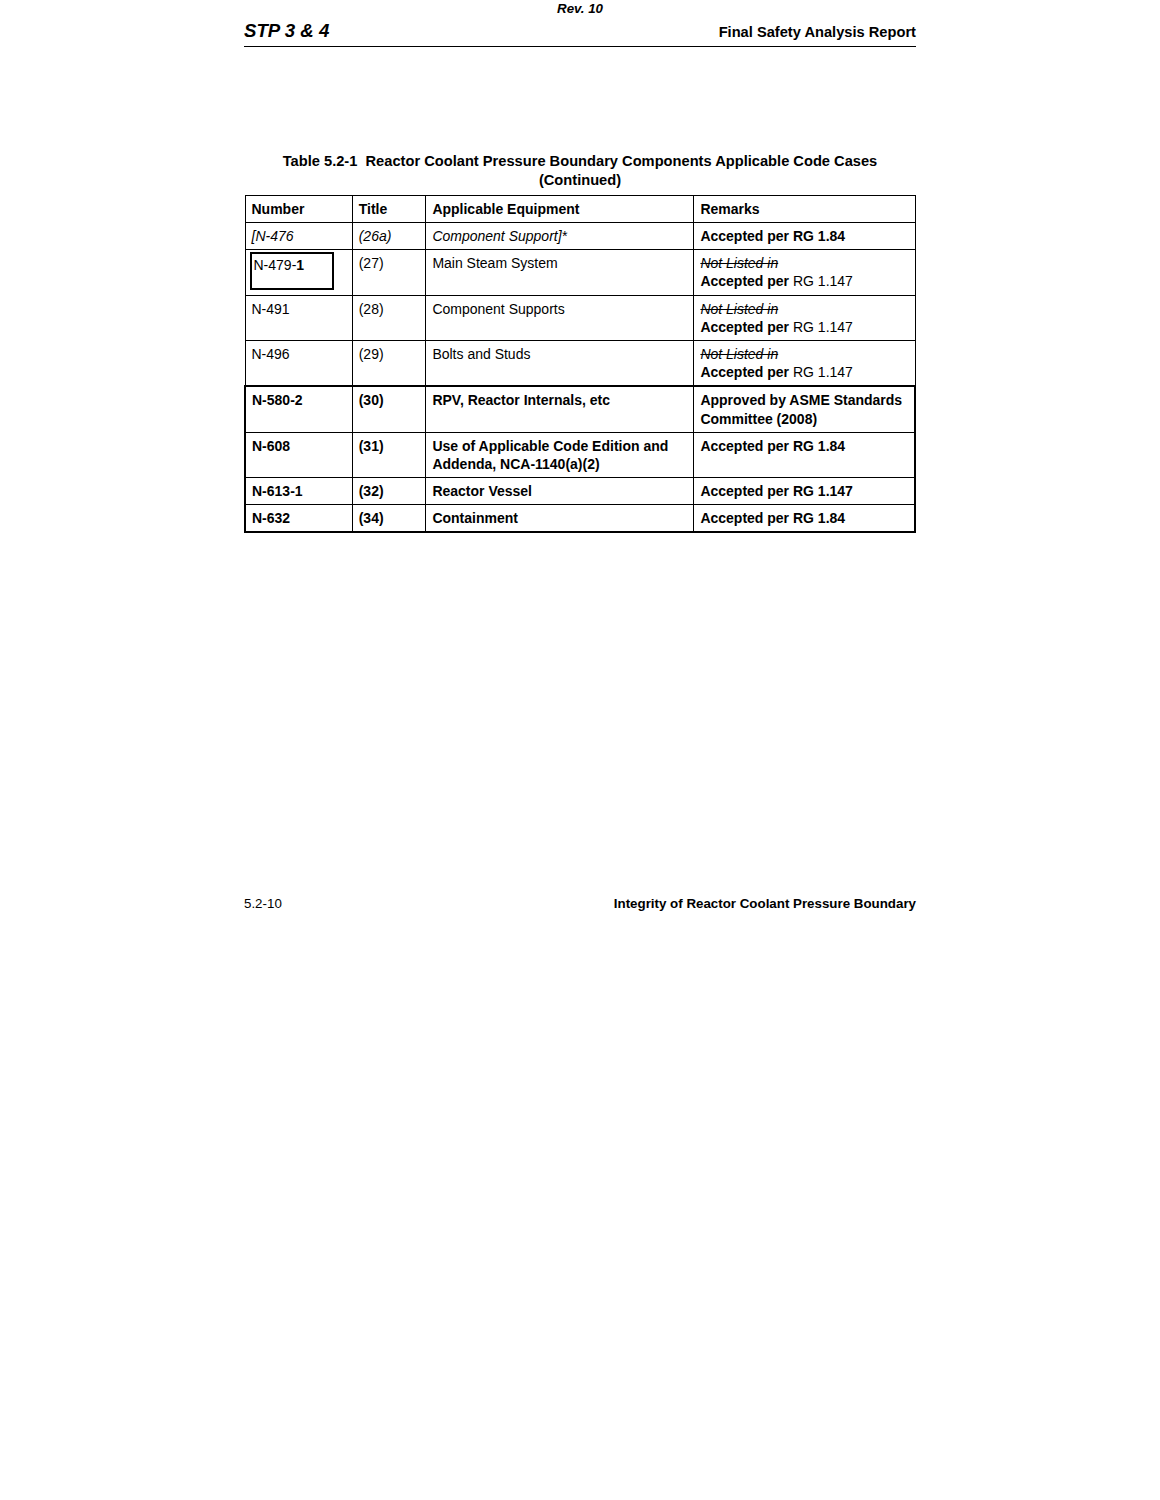Rev. 10
STP 3 & 4
Final Safety Analysis Report
Table 5.2-1 Reactor Coolant Pressure Boundary Components Applicable Code Cases
(Continued)
| Number | Title | Applicable Equipment | Remarks |
| --- | --- | --- | --- |
| [N-476 | (26a) | Component Support]* | Accepted per RG 1.84 |
| N-479- 1 | (27) | Main Steam System | Not Listed in Accepted per RG 1.147 |
| N-491 | (28) | Component Supports | Not Listed in Accepted per RG 1.147 |
| N-496 | (29) | Bolts and Studs | Not Listed in Accepted per RG 1.147 |
| N-580-2 | (30) | RPV, Reactor Internals, etc | Approved by ASME Standards Committee (2008) |
| N-608 | (31) | Use of Applicable Code Edition and Addenda, NCA-1140(a)(2) | Accepted per RG 1.84 |
| N-613-1 | (32) | Reactor Vessel | Accepted per RG 1.147 |
| N-632 | (34) | Containment | Accepted per RG 1.84 |
5.2-10
Integrity of Reactor Coolant Pressure Boundary